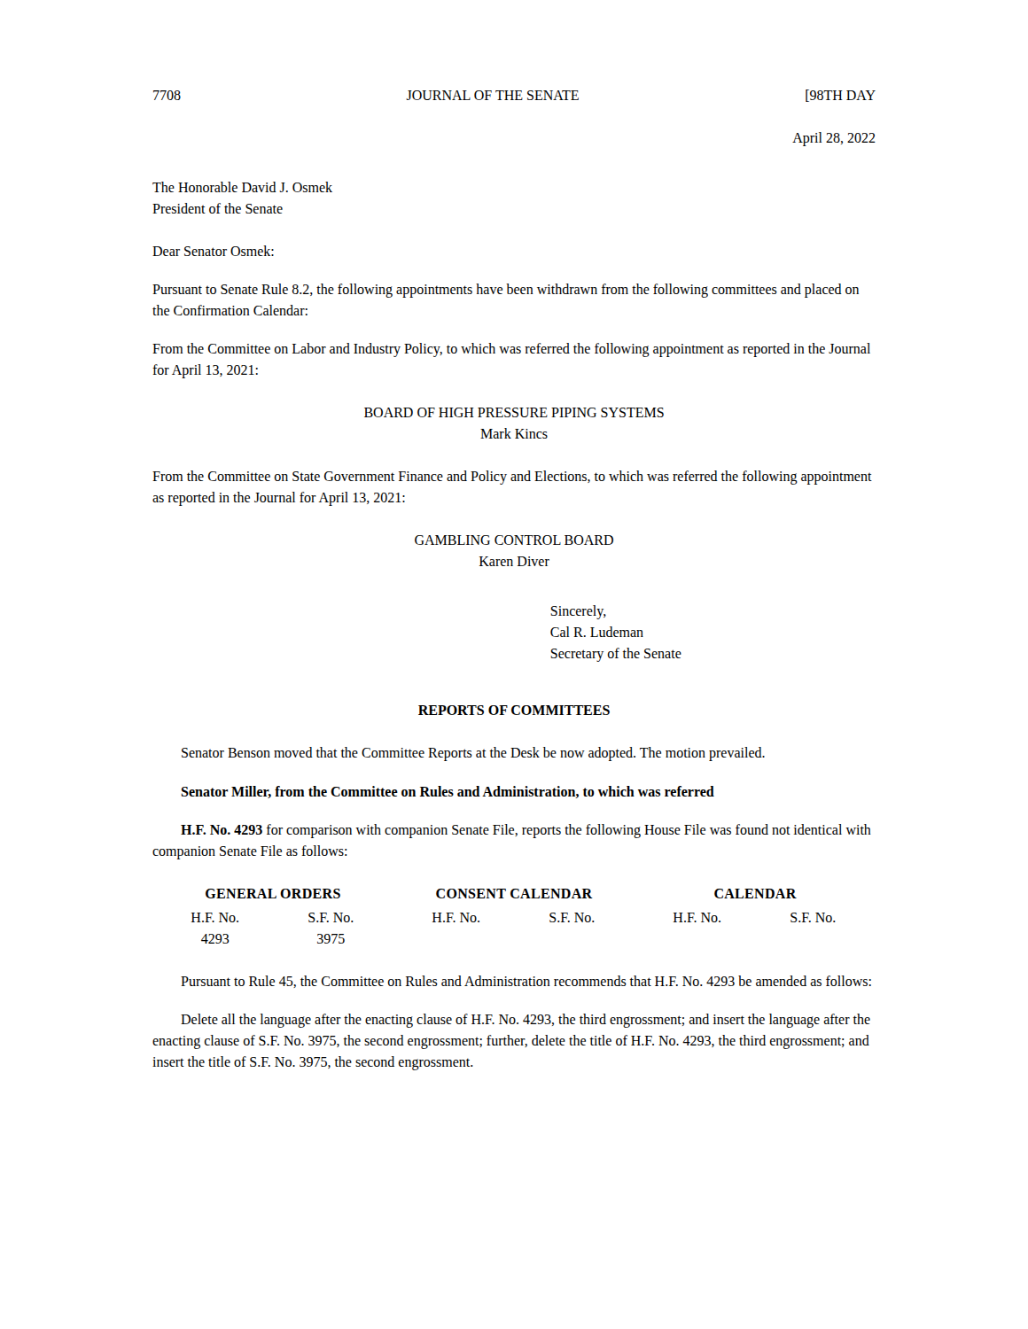7708 JOURNAL OF THE SENATE [98TH DAY
April 28, 2022
The Honorable David J. Osmek
President of the Senate
Dear Senator Osmek:
Pursuant to Senate Rule 8.2, the following appointments have been withdrawn from the following committees and placed on the Confirmation Calendar:
From the Committee on Labor and Industry Policy, to which was referred the following appointment as reported in the Journal for April 13, 2021:
BOARD OF HIGH PRESSURE PIPING SYSTEMS
Mark Kincs
From the Committee on State Government Finance and Policy and Elections, to which was referred the following appointment as reported in the Journal for April 13, 2021:
GAMBLING CONTROL BOARD
Karen Diver
Sincerely,
Cal R. Ludeman
Secretary of the Senate
REPORTS OF COMMITTEES
Senator Benson moved that the Committee Reports at the Desk be now adopted. The motion prevailed.
Senator Miller, from the Committee on Rules and Administration, to which was referred
H.F. No. 4293 for comparison with companion Senate File, reports the following House File was found not identical with companion Senate File as follows:
| GENERAL ORDERS | CONSENT CALENDAR | CALENDAR |
| --- | --- | --- |
| H.F. No. S.F. No. | H.F. No. S.F. No. | H.F. No. S.F. No. |
| 4293 3975 | | |
Pursuant to Rule 45, the Committee on Rules and Administration recommends that H.F. No. 4293 be amended as follows:
Delete all the language after the enacting clause of H.F. No. 4293, the third engrossment; and insert the language after the enacting clause of S.F. No. 3975, the second engrossment; further, delete the title of H.F. No. 4293, the third engrossment; and insert the title of S.F. No. 3975, the second engrossment.